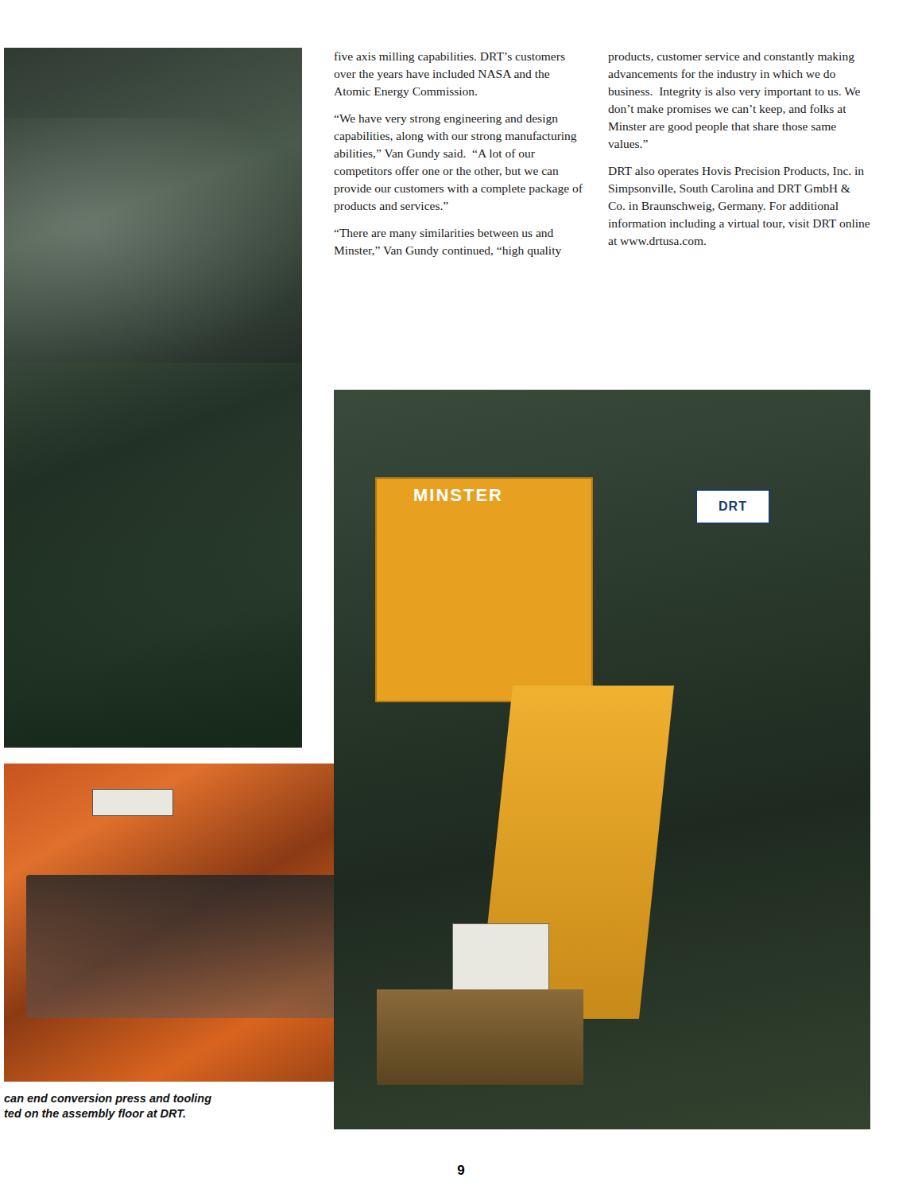MINSTER DRT
five axis milling capabilities. DRT’s customers over the years have included NASA and the Atomic Energy Commission.
“We have very strong engineering and design capabilities, along with our strong manufacturing abilities,” Van Gundy said. “A lot of our competitors offer one or the other, but we can provide our customers with a complete package of products and services.”
“There are many similarities between us and Minster,” Van Gundy continued, “high quality
products, customer service and constantly making advancements for the industry in which we do business. Integrity is also very important to us. We don’t make promises we can’t keep, and folks at Minster are good people that share those same values.”
DRT also operates Hovis Precision Products, Inc. in Simpsonville, South Carolina and DRT GmbH & Co. in Braunschweig, Germany. For additional information including a virtual tour, visit DRT online at www.drtusa.com.
can end conversion press and tooling
ted on the assembly floor at DRT.
9